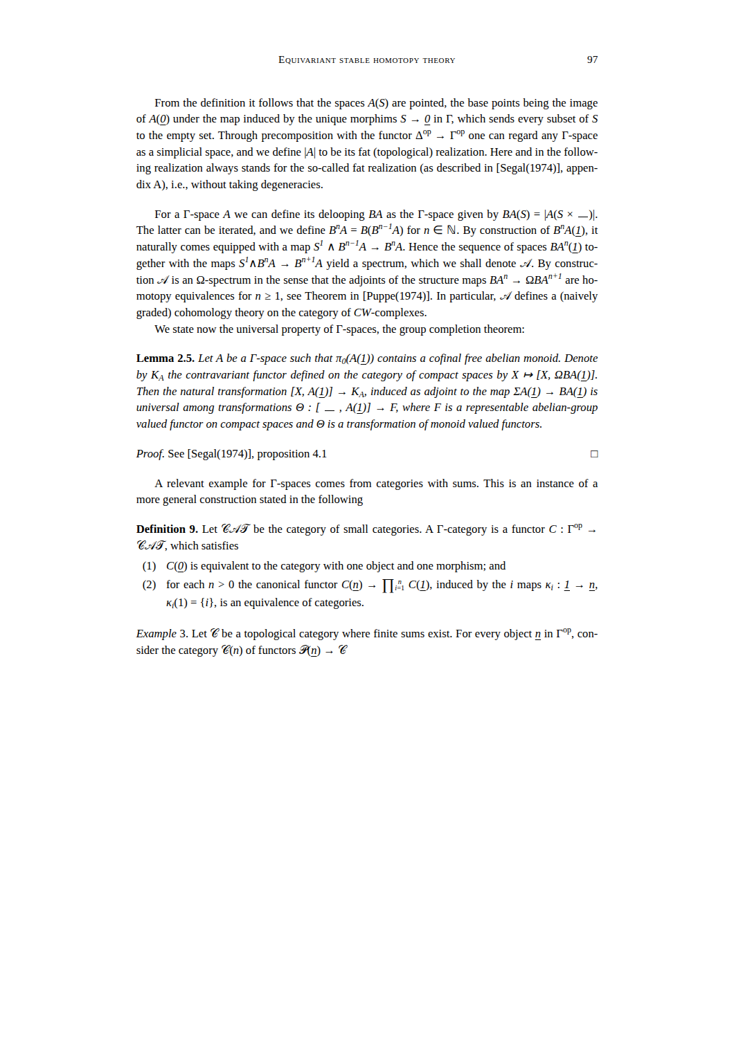Equivariant stable homotopy theory 97
From the definition it follows that the spaces A(S) are pointed, the base points being the image of A(0) under the map induced by the unique morphims S → 0 in Γ, which sends every subset of S to the empty set. Through precomposition with the functor Δop → Γop one can regard any Γ-space as a simplicial space, and we define |A| to be its fat (topological) realization. Here and in the following realization always stands for the so-called fat realization (as described in [Segal(1974)], appendix A), i.e., without taking degeneracies.
For a Γ-space A we can define its delooping BA as the Γ-space given by BA(S) = |A(S × )|. The latter can be iterated, and we define BnA = B(Bn−1A) for n ∈ ℕ. By construction of BnA(1), it naturally comes equipped with a map S1 ∧ Bn−1A → BnA. Hence the sequence of spaces BAn(1) together with the maps S1∧BnA → Bn+1A yield a spectrum, which we shall denote 𝒜. By construction 𝒜 is an Ω-spectrum in the sense that the adjoints of the structure maps BAn → ΩBAn+1 are homotopy equivalences for n ≥ 1, see Theorem in [Puppe(1974)]. In particular, 𝒜 defines a (naively graded) cohomology theory on the category of CW-complexes.
We state now the universal property of Γ-spaces, the group completion theorem:
Lemma 2.5. Let A be a Γ-space such that π0(A(1)) contains a cofinal free abelian monoid. Denote by KA the contravariant functor defined on the category of compact spaces by X ↦ [X, ΩBA(1)]. Then the natural transformation [X, A(1)] → KA, induced as adjoint to the map ΣA(1) → BA(1) is universal among transformations Θ : [ , A(1)] → F, where F is a representable abelian-group valued functor on compact spaces and Θ is a transformation of monoid valued functors.
Proof. See [Segal(1974)], proposition 4.1 □
A relevant example for Γ-spaces comes from categories with sums. This is an instance of a more general construction stated in the following
Definition 9. Let 𝒞𝒜𝒯 be the category of small categories. A Γ-category is a functor C : Γop → 𝒞𝒜𝒯, which satisfies
(1) C(0) is equivalent to the category with one object and one morphism; and
(2) for each n > 0 the canonical functor C(n) → ∏ni=1 C(1), induced by the i maps κi : 1 → n, κi(1) = {i}, is an equivalence of categories.
Example 3. Let 𝒞 be a topological category where finite sums exist. For every object n in Γop, consider the category 𝒞(n) of functors 𝒫(n) → 𝒞